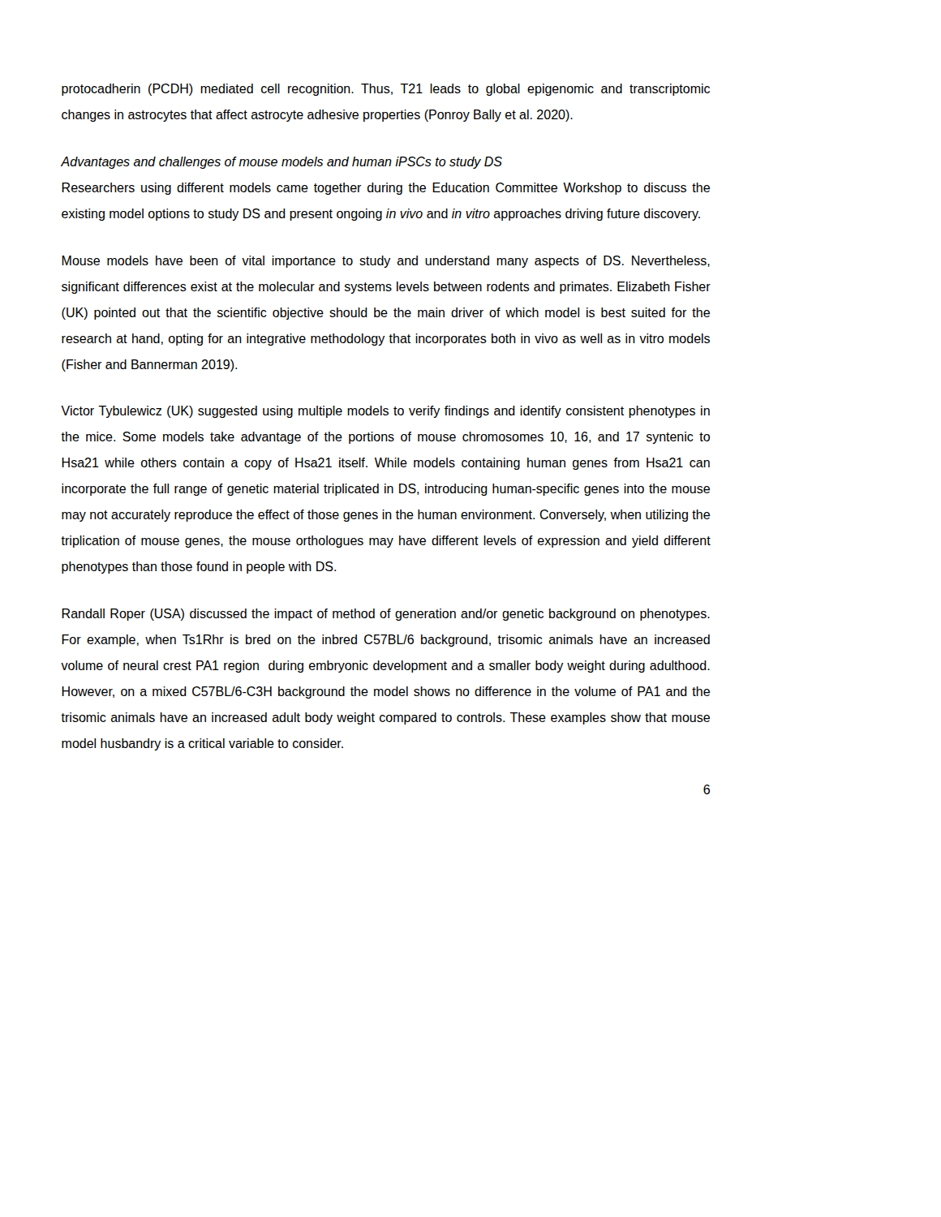protocadherin (PCDH) mediated cell recognition. Thus, T21 leads to global epigenomic and transcriptomic changes in astrocytes that affect astrocyte adhesive properties (Ponroy Bally et al. 2020).
Advantages and challenges of mouse models and human iPSCs to study DS
Researchers using different models came together during the Education Committee Workshop to discuss the existing model options to study DS and present ongoing in vivo and in vitro approaches driving future discovery.
Mouse models have been of vital importance to study and understand many aspects of DS. Nevertheless, significant differences exist at the molecular and systems levels between rodents and primates. Elizabeth Fisher (UK) pointed out that the scientific objective should be the main driver of which model is best suited for the research at hand, opting for an integrative methodology that incorporates both in vivo as well as in vitro models (Fisher and Bannerman 2019).
Victor Tybulewicz (UK) suggested using multiple models to verify findings and identify consistent phenotypes in the mice. Some models take advantage of the portions of mouse chromosomes 10, 16, and 17 syntenic to Hsa21 while others contain a copy of Hsa21 itself. While models containing human genes from Hsa21 can incorporate the full range of genetic material triplicated in DS, introducing human-specific genes into the mouse may not accurately reproduce the effect of those genes in the human environment. Conversely, when utilizing the triplication of mouse genes, the mouse orthologues may have different levels of expression and yield different phenotypes than those found in people with DS.
Randall Roper (USA) discussed the impact of method of generation and/or genetic background on phenotypes. For example, when Ts1Rhr is bred on the inbred C57BL/6 background, trisomic animals have an increased volume of neural crest PA1 region during embryonic development and a smaller body weight during adulthood. However, on a mixed C57BL/6-C3H background the model shows no difference in the volume of PA1 and the trisomic animals have an increased adult body weight compared to controls. These examples show that mouse model husbandry is a critical variable to consider.
6